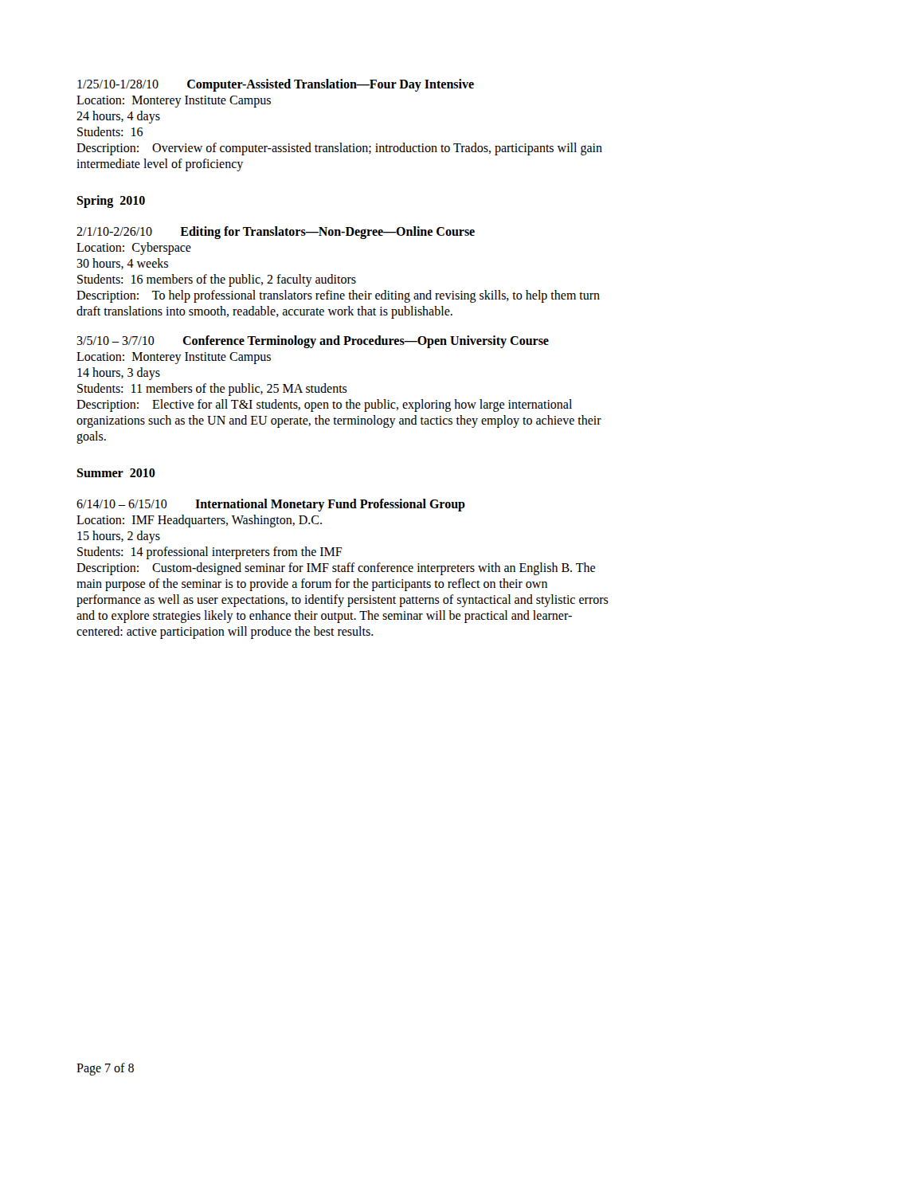1/25/10-1/28/10 Computer-Assisted Translation—Four Day Intensive
Location: Monterey Institute Campus
24 hours, 4 days
Students: 16
Description: Overview of computer-assisted translation; introduction to Trados, participants will gain intermediate level of proficiency
Spring 2010
2/1/10-2/26/10 Editing for Translators—Non-Degree—Online Course
Location: Cyberspace
30 hours, 4 weeks
Students: 16 members of the public, 2 faculty auditors
Description: To help professional translators refine their editing and revising skills, to help them turn draft translations into smooth, readable, accurate work that is publishable.
3/5/10 – 3/7/10 Conference Terminology and Procedures—Open University Course
Location: Monterey Institute Campus
14 hours, 3 days
Students: 11 members of the public, 25 MA students
Description: Elective for all T&I students, open to the public, exploring how large international organizations such as the UN and EU operate, the terminology and tactics they employ to achieve their goals.
Summer 2010
6/14/10 – 6/15/10 International Monetary Fund Professional Group
Location: IMF Headquarters, Washington, D.C.
15 hours, 2 days
Students: 14 professional interpreters from the IMF
Description: Custom-designed seminar for IMF staff conference interpreters with an English B. The main purpose of the seminar is to provide a forum for the participants to reflect on their own performance as well as user expectations, to identify persistent patterns of syntactical and stylistic errors and to explore strategies likely to enhance their output. The seminar will be practical and learner-centered: active participation will produce the best results.
Page 7 of 8